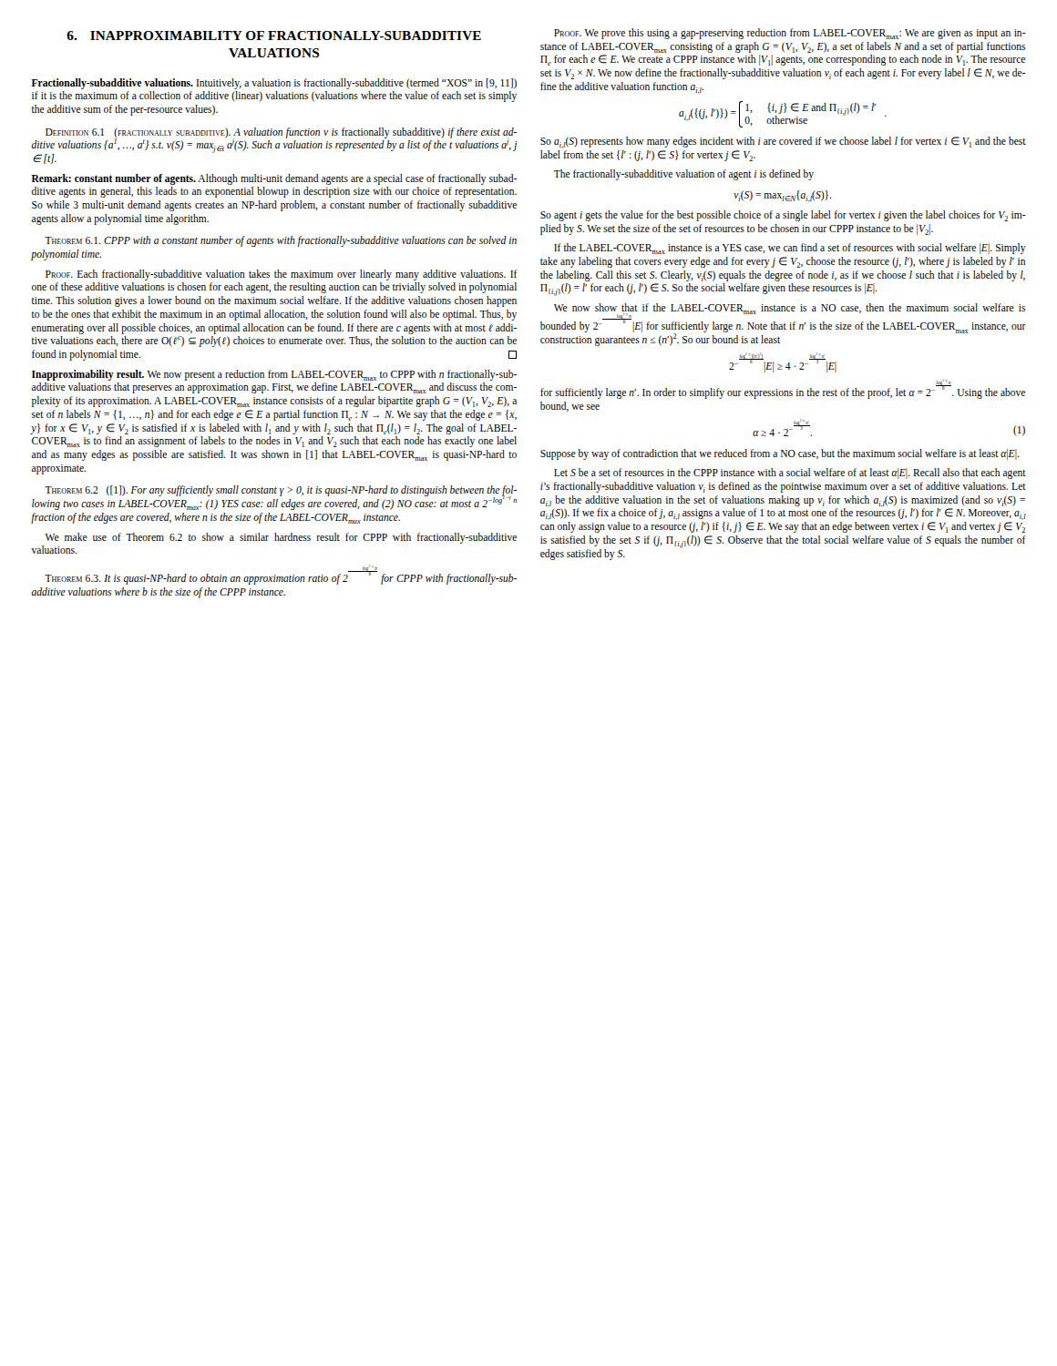6. Inapproximability of Fraction­ally-Subadditive Valuations
Fractionally-subadditive valuations. Intuitively, a valuation is fractionally-subadditive (termed “XOS” in [9, 11]) if it is the maximum of a collection of additive (linear) valuations (valuations where the value of each set is simply the additive sum of the per-resource values).
Definition 6.1 (fractionally subadditive). A valuation function v is fractionally subadditive) if there exist additive valuations {a1, …, at} s.t. v(S) = maxj∈t aj(S). Such a valuation is represented by a list of the t valuations aj, j ∈ [t].
Remark: constant number of agents. Although multi-unit demand agents are a special case of fractionally subadditive agents in general, this leads to an exponential blowup in description size with our choice of representation. So while 3 multi-unit demand agents creates an NP-hard problem, a constant number of fractionally subadditive agents allow a polynomial time algorithm.
Theorem 6.1. CPPP with a constant number of agents with fractionally-subadditive valuations can be solved in polynomial time.
Proof. Each fractionally-subadditive valuation takes the maximum over linearly many additive valuations. If one of these additive valuations is chosen for each agent, the resulting auction can be trivially solved in polynomial time. This solution gives a lower bound on the maximum social welfare. If the additive valuations chosen happen to be the ones that exhibit the maximum in an optimal allocation, the solution found will also be optimal. Thus, by enumerating over all possible choices, an optimal allocation can be found. If there are c agents with at most ℓ additive valuations each, there are O(ℓc) ⊆ poly(ℓ) choices to enumerate over. Thus, the solution to the auction can be found in polynomial time.
Inapproximability result. We now present a reduction from LABEL-COVERmax to CPPP with n fractionally-subadditive valuations that preserves an approximation gap. First, we define LABEL-COVERmax and discuss the complexity of its approximation. A LABEL-COVERmax instance consists of a regular bipartite graph G = (V1, V2, E), a set of n labels N = {1, …, n} and for each edge e ∈ E a partial function Πe : N → N. We say that the edge e = {x, y} for x ∈ V1, y ∈ V2 is satisfied if x is labeled with l1 and y with l2 such that Πe(l1) = l2. The goal of LABEL-COVERmax is to find an assignment of labels to the nodes in V1 and V2 such that each node has exactly one label and as many edges as possible are satisfied. It was shown in [1] that LABEL-COVERmax is quasi-NP-hard to approximate.
Theorem 6.2 ([1]). For any sufficiently small constant γ > 0, it is quasi-NP-hard to distinguish between the following two cases in LABEL-COVERmax: (1) YES case: all edges are covered, and (2) NO case: at most a 2−log1−γ n fraction of the edges are covered, where n is the size of the LABEL-COVERmax instance.
We make use of Theorem 6.2 to show a similar hardness result for CPPP with fractionally-subadditive valuations.
Theorem 6.3. It is quasi-NP-hard to obtain an approximation ratio of 2log1−γ b 6 for CPPP with fractionally-subadditive valuations where b is the size of the CPPP instance.
Proof. We prove this using a gap-preserving reduction from LABEL-COVERmax: We are given as input an instance of LABEL-COVERmax consisting of a graph G = (V1, V2, E), a set of labels N and a set of partial functions Πe for each e ∈ E. We create a CPPP instance with |V1| agents, one corresponding to each node in V1. The resource set is V2 × N. We now define the fractionally-subadditive valuation vi of each agent i. For every label l ∈ N, we define the additive valuation function ai,l.
ai,l({(j, l′)}) = 1, {i, j} ∈ E and Π{i,j}(l) = l′ 0, otherwise .
So ai,l(S) represents how many edges incident with i are covered if we choose label l for vertex i ∈ V1 and the best label from the set {l′ : (j, l′) ∈ S} for vertex j ∈ V2.
The fractionally-subadditive valuation of agent i is defined by
vi(S) = maxl∈N{ai,l(S)}.
So agent i gets the value for the best possible choice of a single label for vertex i given the label choices for V2 implied by S. We set the size of the set of resources to be chosen in our CPPP instance to be |V2|.
If the LABEL-COVERmax instance is a YES case, we can find a set of resources with social welfare |E|. Simply take any labeling that covers every edge and for every j ∈ V2, choose the resource (j, l′), where j is labeled by l′ in the labeling. Call this set S. Clearly, vi(S) equals the degree of node i, as if we choose l such that i is labeled by l, Π{i,j}(l) = l′ for each (j, l′) ∈ S. So the social welfare given these resources is |E|.
We now show that if the LABEL-COVERmax instance is a NO case, then the maximum social welfare is bounded by 2−log1−γ n 6|E| for sufficiently large n. Note that if n′ is the size of the LABEL-COVERmax instance, our construction guarantees n ≤ (n′)2. So our bound is at least
2−log1−γ [(n′)2] 6|E| ≥ 4 · 2−log1−γ n′3|E|
for sufficiently large n′. In order to simplify our expressions in the rest of the proof, let α = 2−log1−γ n 6. Using the above bound, we see
α ≥ 4 · 2−log1−γ n′3.(1)
Suppose by way of contradiction that we reduced from a NO case, but the maximum social welfare is at least α|E|.
Let S be a set of resources in the CPPP instance with a social welfare of at least α|E|. Recall also that each agent i’s fractionally-subadditive valuation vi is defined as the pointwise maximum over a set of additive valuations. Let ai,l be the additive valuation in the set of valuations making up vi for which ai,l(S) is maximized (and so vi(S) = ai,l(S)). If we fix a choice of j, ai,l assigns a value of 1 to at most one of the resources (j, l′) for l′ ∈ N. Moreover, ai,l can only assign value to a resource (j, l′) if {i, j} ∈ E. We say that an edge between vertex i ∈ V1 and vertex j ∈ V2 is satisfied by the set S if (j, Π{i,j}(l)) ∈ S. Observe that the total social welfare value of S equals the number of edges satisfied by S.